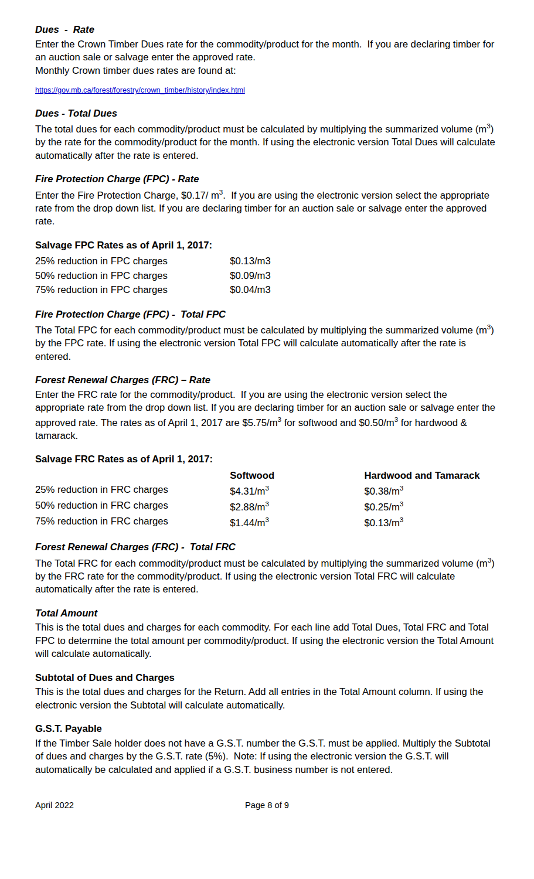Dues - Rate
Enter the Crown Timber Dues rate for the commodity/product for the month. If you are declaring timber for an auction sale or salvage enter the approved rate.
Monthly Crown timber dues rates are found at:
https://gov.mb.ca/forest/forestry/crown_timber/history/index.html
Dues - Total Dues
The total dues for each commodity/product must be calculated by multiplying the summarized volume (m3) by the rate for the commodity/product for the month. If using the electronic version Total Dues will calculate automatically after the rate is entered.
Fire Protection Charge (FPC) - Rate
Enter the Fire Protection Charge, $0.17/ m3. If you are using the electronic version select the appropriate rate from the drop down list. If you are declaring timber for an auction sale or salvage enter the approved rate.
Salvage FPC Rates as of April 1, 2017:
| 25% reduction in FPC charges | $0.13/m3 | |
| 50% reduction in FPC charges | $0.09/m3 | |
| 75% reduction in FPC charges | $0.04/m3 | |
Fire Protection Charge (FPC) - Total FPC
The Total FPC for each commodity/product must be calculated by multiplying the summarized volume (m3) by the FPC rate. If using the electronic version Total FPC will calculate automatically after the rate is entered.
Forest Renewal Charges (FRC) – Rate
Enter the FRC rate for the commodity/product. If you are using the electronic version select the appropriate rate from the drop down list. If you are declaring timber for an auction sale or salvage enter the approved rate. The rates as of April 1, 2017 are $5.75/m3 for softwood and $0.50/m3 for hardwood & tamarack.
Salvage FRC Rates as of April 1, 2017:
| | Softwood | Hardwood and Tamarack |
| 25% reduction in FRC charges | $4.31/m 3 | $0.38/m 3 |
| 50% reduction in FRC charges | $2.88/m 3 | $0.25/m 3 |
| 75% reduction in FRC charges | $1.44/m 3 | $0.13/m 3 |
Forest Renewal Charges (FRC) - Total FRC
The Total FRC for each commodity/product must be calculated by multiplying the summarized volume (m3) by the FRC rate for the commodity/product. If using the electronic version Total FRC will calculate automatically after the rate is entered.
Total Amount
This is the total dues and charges for each commodity. For each line add Total Dues, Total FRC and Total FPC to determine the total amount per commodity/product. If using the electronic version the Total Amount will calculate automatically.
Subtotal of Dues and Charges
This is the total dues and charges for the Return. Add all entries in the Total Amount column. If using the electronic version the Subtotal will calculate automatically.
G.S.T. Payable
If the Timber Sale holder does not have a G.S.T. number the G.S.T. must be applied. Multiply the Subtotal of dues and charges by the G.S.T. rate (5%). Note: If using the electronic version the G.S.T. will automatically be calculated and applied if a G.S.T. business number is not entered.
April 2022
Page 8 of 9